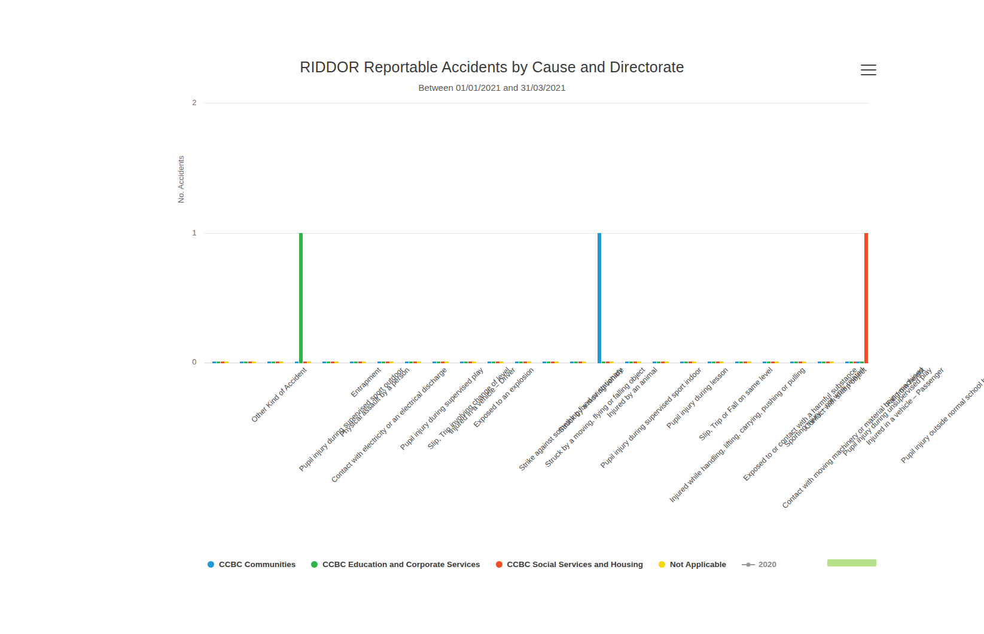RIDDOR Reportable Accidents by Cause and Directorate
Between 01/01/2021 and 31/03/2021
2
1
0
No. Accidents
Other Kind of Accident
Pupil injury during supervised sport outdoor
Contact with electricity or an electrical discharge
Physical assault by a person
Entrapment
Pupil injury during supervised play
Slip, Trip involving change of level
Injured in a vehicle – Driver
Exposed to an explosion
Strike against something fixed or stationary
Struck by a moving, flying or falling object
Struck by a moving vehicle
Pupil injury during supervised sport indoor
Injured by an animal
Injured while handling, lifting, carrying, pushing or pulling
Pupil injury during lesson
Slip, Trip or Fall on same level
Exposed to or contact with a harmful substance
Contact with moving machinery or material being machined
Sporting injury – not work related
Contact with sharp object
Pupil injury during unsupervised play
Injured in a vehicle – Passenger
Pupil injury outside normal school hours
Fall from height
CCBC Communities
CCBC Education and Corporate Services
CCBC Social Services and Housing
Not Applicable
2020